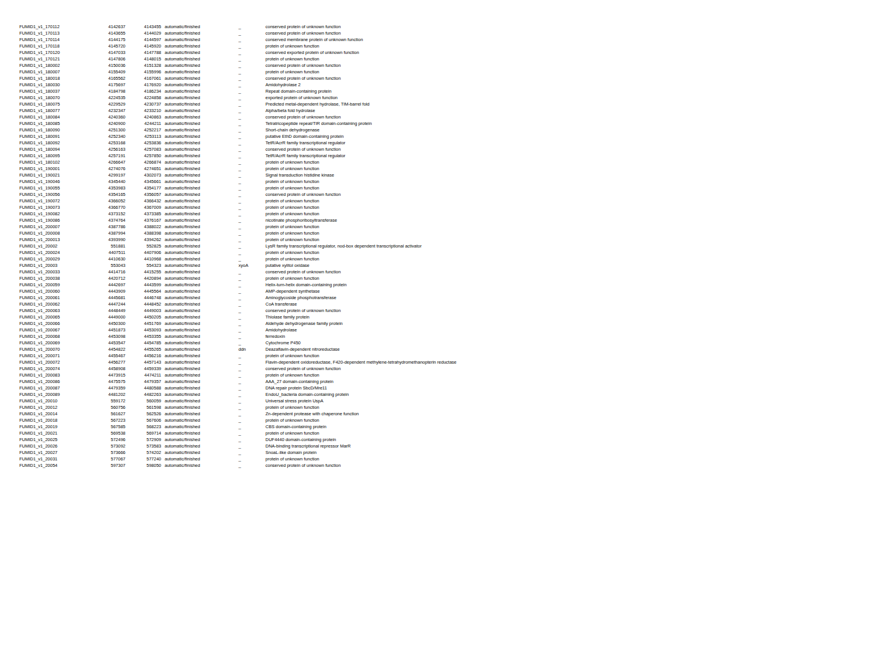| FUMID1_v1_170112 | 4142637 | 4143455 | automatic/finished | _ | conserved protein of unknown function |
| FUMID1_v1_170113 | 4143655 | 4144029 | automatic/finished | _ | conserved protein of unknown function |
| FUMID1_v1_170114 | 4144175 | 4144597 | automatic/finished | _ | conserved membrane protein of unknown function |
| FUMID1_v1_170118 | 4145720 | 4145920 | automatic/finished | _ | protein of unknown function |
| FUMID1_v1_170120 | 4147033 | 4147788 | automatic/finished | _ | conserved exported protein of unknown function |
| FUMID1_v1_170121 | 4147806 | 4148015 | automatic/finished | _ | protein of unknown function |
| FUMID1_v1_180002 | 4150036 | 4151328 | automatic/finished | _ | conserved protein of unknown function |
| FUMID1_v1_180007 | 4155409 | 4155996 | automatic/finished | _ | protein of unknown function |
| FUMID1_v1_180018 | 4165562 | 4167061 | automatic/finished | _ | conserved protein of unknown function |
| FUMID1_v1_180030 | 4175697 | 4176920 | automatic/finished | _ | Amidohydrolase 2 |
| FUMID1_v1_180037 | 4184798 | 4186234 | automatic/finished | _ | Repeat domain-containing protein |
| FUMID1_v1_180070 | 4224535 | 4224858 | automatic/finished | _ | exported protein of unknown function |
| FUMID1_v1_180075 | 4229529 | 4230737 | automatic/finished | _ | Predicted metal-dependent hydrolase, TIM-barrel fold |
| FUMID1_v1_180077 | 4232347 | 4233210 | automatic/finished | _ | Alpha/beta fold hydrolase |
| FUMID1_v1_180084 | 4240360 | 4240863 | automatic/finished | _ | conserved protein of unknown function |
| FUMID1_v1_180085 | 4240900 | 4244211 | automatic/finished | _ | Tetratricopeptide repeat/TIR domain-containing protein |
| FUMID1_v1_180090 | 4251300 | 4252217 | automatic/finished | _ | Short-chain dehydrogenase |
| FUMID1_v1_180091 | 4252340 | 4253113 | automatic/finished | _ | putative EthD domain-containing protein |
| FUMID1_v1_180092 | 4253168 | 4253836 | automatic/finished | _ | TetR/AcrR family transcriptional regulator |
| FUMID1_v1_180094 | 4256163 | 4257083 | automatic/finished | _ | conserved protein of unknown function |
| FUMID1_v1_180095 | 4257191 | 4257850 | automatic/finished | _ | TetR/AcrR family transcriptional regulator |
| FUMID1_v1_180102 | 4266647 | 4266874 | automatic/finished | _ | protein of unknown function |
| FUMID1_v1_190001 | 4274076 | 4274651 | automatic/finished | _ | protein of unknown function |
| FUMID1_v1_190021 | 4299197 | 4302073 | automatic/finished | _ | Signal transduction histidine kinase |
| FUMID1_v1_190046 | 4345440 | 4345661 | automatic/finished | _ | protein of unknown function |
| FUMID1_v1_190055 | 4353983 | 4354177 | automatic/finished | _ | protein of unknown function |
| FUMID1_v1_190056 | 4354165 | 4356057 | automatic/finished | _ | conserved protein of unknown function |
| FUMID1_v1_190072 | 4366052 | 4366432 | automatic/finished | _ | protein of unknown function |
| FUMID1_v1_190073 | 4366770 | 4367009 | automatic/finished | _ | protein of unknown function |
| FUMID1_v1_190082 | 4373152 | 4373385 | automatic/finished | _ | protein of unknown function |
| FUMID1_v1_190086 | 4374764 | 4376167 | automatic/finished | _ | nicotinate phosphoribosyltransferase |
| FUMID1_v1_200007 | 4387786 | 4388022 | automatic/finished | _ | protein of unknown function |
| FUMID1_v1_200008 | 4387994 | 4388398 | automatic/finished | _ | protein of unknown function |
| FUMID1_v1_200013 | 4393990 | 4394262 | automatic/finished | _ | protein of unknown function |
| FUMID1_v1_20002 | 551881 | 552825 | automatic/finished | _ | LysR family transcriptional regulator, nod-box dependent transcriptional activator |
| FUMID1_v1_200024 | 4407511 | 4407906 | automatic/finished | _ | protein of unknown function |
| FUMID1_v1_200029 | 4410630 | 4410968 | automatic/finished | _ | protein of unknown function |
| FUMID1_v1_20003 | 553043 | 554323 | automatic/finished | xyoA | putative xylitol oxidase |
| FUMID1_v1_200033 | 4414716 | 4415255 | automatic/finished | _ | conserved protein of unknown function |
| FUMID1_v1_200038 | 4420712 | 4420894 | automatic/finished | _ | protein of unknown function |
| FUMID1_v1_200059 | 4442697 | 4443599 | automatic/finished | _ | Helix-turn-helix domain-containing protein |
| FUMID1_v1_200060 | 4443909 | 4445564 | automatic/finished | _ | AMP-dependent synthetase |
| FUMID1_v1_200061 | 4445681 | 4446748 | automatic/finished | _ | Aminoglycoside phosphotransferase |
| FUMID1_v1_200062 | 4447244 | 4448452 | automatic/finished | _ | CoA transferase |
| FUMID1_v1_200063 | 4448449 | 4449003 | automatic/finished | _ | conserved protein of unknown function |
| FUMID1_v1_200065 | 4449000 | 4450205 | automatic/finished | _ | Thiolase family protein |
| FUMID1_v1_200066 | 4450300 | 4451769 | automatic/finished | _ | Aldehyde dehydrogenase family protein |
| FUMID1_v1_200067 | 4451873 | 4453093 | automatic/finished | _ | Amidohydrolase |
| FUMID1_v1_200068 | 4453098 | 4453355 | automatic/finished | _ | ferredoxin |
| FUMID1_v1_200069 | 4453547 | 4454785 | automatic/finished | _ | Cytochrome P450 |
| FUMID1_v1_200070 | 4454822 | 4455265 | automatic/finished | ddn | Deazaflavin-dependent nitroreductase |
| FUMID1_v1_200071 | 4455467 | 4456216 | automatic/finished | _ | protein of unknown function |
| FUMID1_v1_200072 | 4456277 | 4457143 | automatic/finished | _ | Flavin-dependent oxidoreductase, F420-dependent methylene-tetrahydromethanopterin reductase |
| FUMID1_v1_200074 | 4458908 | 4459339 | automatic/finished | _ | conserved protein of unknown function |
| FUMID1_v1_200083 | 4473915 | 4474211 | automatic/finished | _ | protein of unknown function |
| FUMID1_v1_200086 | 4475575 | 4479357 | automatic/finished | _ | AAA_27 domain-containing protein |
| FUMID1_v1_200087 | 4479359 | 4480588 | automatic/finished | _ | DNA repair protein SbcD/Mre11 |
| FUMID1_v1_200089 | 4481202 | 4482263 | automatic/finished | _ | EndoU_bacteria domain-containing protein |
| FUMID1_v1_20010 | 559172 | 560059 | automatic/finished | _ | Universal stress protein UspA |
| FUMID1_v1_20012 | 560756 | 561598 | automatic/finished | _ | protein of unknown function |
| FUMID1_v1_20014 | 561627 | 562526 | automatic/finished | _ | Zn-dependent protease with chaperone function |
| FUMID1_v1_20018 | 567223 | 567606 | automatic/finished | _ | protein of unknown function |
| FUMID1_v1_20019 | 567585 | 568223 | automatic/finished | _ | CBS domain-containing protein |
| FUMID1_v1_20021 | 569538 | 569714 | automatic/finished | _ | protein of unknown function |
| FUMID1_v1_20025 | 572496 | 572909 | automatic/finished | _ | DUF4440 domain-containing protein |
| FUMID1_v1_20026 | 573092 | 573583 | automatic/finished | _ | DNA-binding transcriptional repressor MarR |
| FUMID1_v1_20027 | 573666 | 574202 | automatic/finished | _ | SnoaL-like domain protein |
| FUMID1_v1_20031 | 577067 | 577240 | automatic/finished | _ | protein of unknown function |
| FUMID1_v1_20054 | 597307 | 598050 | automatic/finished | _ | conserved protein of unknown function |